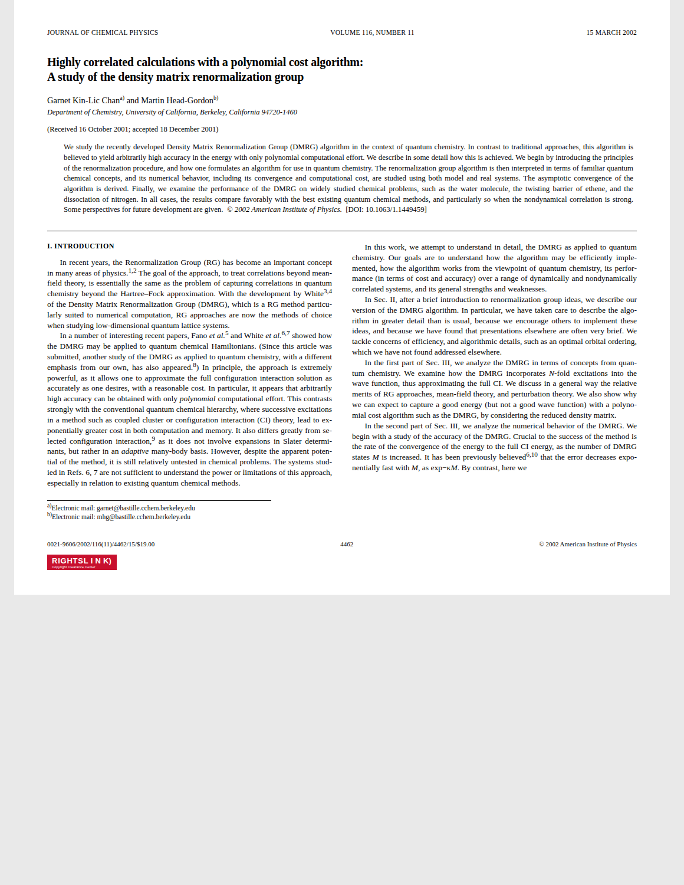Journal of Chemical Physics Volume 116, Number 11 15 March 2002
Highly correlated calculations with a polynomial cost algorithm:
A study of the density matrix renormalization group
Garnet Kin-Lic Chana) and Martin Head-Gordonb)
Department of Chemistry, University of California, Berkeley, California 94720-1460
(Received 16 October 2001; accepted 18 December 2001)
We study the recently developed Density Matrix Renormalization Group (DMRG) algorithm in the context of quantum chemistry. In contrast to traditional approaches, this algorithm is believed to yield arbitrarily high accuracy in the energy with only polynomial computational effort. We describe in some detail how this is achieved. We begin by introducing the principles of the renormalization procedure, and how one formulates an algorithm for use in quantum chemistry. The renormalization group algorithm is then interpreted in terms of familiar quantum chemical concepts, and its numerical behavior, including its convergence and computational cost, are studied using both model and real systems. The asymptotic convergence of the algorithm is derived. Finally, we examine the performance of the DMRG on widely studied chemical problems, such as the water molecule, the twisting barrier of ethene, and the dissociation of nitrogen. In all cases, the results compare favorably with the best existing quantum chemical methods, and particularly so when the nondynamical correlation is strong. Some perspectives for future development are given. © 2002 American Institute of Physics. [DOI: 10.1063/1.1449459]
I. Introduction
In recent years, the Renormalization Group (RG) has become an important concept in many areas of physics.1,2 The goal of the approach, to treat correlations beyond mean-field theory, is essentially the same as the problem of capturing correlations in quantum chemistry beyond the Hartree–Fock approximation. With the development by White3,4 of the Density Matrix Renormalization Group (DMRG), which is a RG method particularly suited to numerical computation, RG approaches are now the methods of choice when studying low-dimensional quantum lattice systems.
In a number of interesting recent papers, Fano et al.5 and White et al.6,7 showed how the DMRG may be applied to quantum chemical Hamiltonians. (Since this article was submitted, another study of the DMRG as applied to quantum chemistry, with a different emphasis from our own, has also appeared.8) In principle, the approach is extremely powerful, as it allows one to approximate the full configuration interaction solution as accurately as one desires, with a reasonable cost. In particular, it appears that arbitrarily high accuracy can be obtained with only polynomial computational effort. This contrasts strongly with the conventional quantum chemical hierarchy, where successive excitations in a method such as coupled cluster or configuration interaction (CI) theory, lead to exponentially greater cost in both computation and memory. It also differs greatly from selected configuration interaction,9 as it does not involve expansions in Slater determinants, but rather in an adaptive many-body basis. However, despite the apparent potential of the method, it is still relatively untested in chemical problems. The systems studied in Refs. 6, 7 are not sufficient to understand the power or limitations of this approach, especially in relation to existing quantum chemical methods.
In this work, we attempt to understand in detail, the DMRG as applied to quantum chemistry. Our goals are to understand how the algorithm may be efficiently implemented, how the algorithm works from the viewpoint of quantum chemistry, its performance (in terms of cost and accuracy) over a range of dynamically and nondynamically correlated systems, and its general strengths and weaknesses.
In Sec. II, after a brief introduction to renormalization group ideas, we describe our version of the DMRG algorithm. In particular, we have taken care to describe the algorithm in greater detail than is usual, because we encourage others to implement these ideas, and because we have found that presentations elsewhere are often very brief. We tackle concerns of efficiency, and algorithmic details, such as an optimal orbital ordering, which we have not found addressed elsewhere.
In the first part of Sec. III, we analyze the DMRG in terms of concepts from quantum chemistry. We examine how the DMRG incorporates N-fold excitations into the wave function, thus approximating the full CI. We discuss in a general way the relative merits of RG approaches, mean-field theory, and perturbation theory. We also show why we can expect to capture a good energy (but not a good wave function) with a polynomial cost algorithm such as the DMRG, by considering the reduced density matrix.
In the second part of Sec. III, we analyze the numerical behavior of the DMRG. We begin with a study of the accuracy of the DMRG. Crucial to the success of the method is the rate of the convergence of the energy to the full CI energy, as the number of DMRG states M is increased. It has been previously believed6,10 that the error decreases exponentially fast with M, as exp−κM. By contrast, here we
a)Electronic mail: garnet@bastille.cchem.berkeley.edu
b)Electronic mail: mhg@bastille.cchem.berkeley.edu
0021-9606/2002/116(11)/4462/15/$19.00 4462 © 2002 American Institute of Physics
RIGHTSL I N K) Copyright Clearance Center